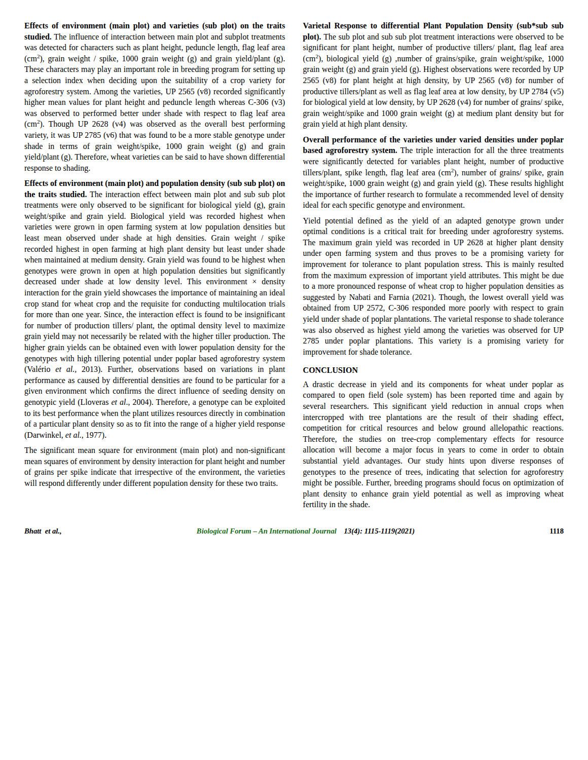Effects of environment (main plot) and varieties (sub plot) on the traits studied. The influence of interaction between main plot and subplot treatments was detected for characters such as plant height, peduncle length, flag leaf area (cm2), grain weight / spike, 1000 grain weight (g) and grain yield/plant (g). These characters may play an important role in breeding program for setting up a selection index when deciding upon the suitability of a crop variety for agroforestry system. Among the varieties, UP 2565 (v8) recorded significantly higher mean values for plant height and peduncle length whereas C-306 (v3) was observed to performed better under shade with respect to flag leaf area (cm2). Though UP 2628 (v4) was observed as the overall best performing variety, it was UP 2785 (v6) that was found to be a more stable genotype under shade in terms of grain weight/spike, 1000 grain weight (g) and grain yield/plant (g). Therefore, wheat varieties can be said to have shown differential response to shading.
Effects of environment (main plot) and population density (sub sub plot) on the traits studied. The interaction effect between main plot and sub sub plot treatments were only observed to be significant for biological yield (g), grain weight/spike and grain yield. Biological yield was recorded highest when varieties were grown in open farming system at low population densities but least mean observed under shade at high densities. Grain weight / spike recorded highest in open farming at high plant density but least under shade when maintained at medium density. Grain yield was found to be highest when genotypes were grown in open at high population densities but significantly decreased under shade at low density level. This environment × density interaction for the grain yield showcases the importance of maintaining an ideal crop stand for wheat crop and the requisite for conducting multilocation trials for more than one year. Since, the interaction effect is found to be insignificant for number of production tillers/ plant, the optimal density level to maximize grain yield may not necessarily be related with the higher tiller production. The higher grain yields can be obtained even with lower population density for the genotypes with high tillering potential under poplar based agroforestry system (Valério et al., 2013). Further, observations based on variations in plant performance as caused by differential densities are found to be particular for a given environment which confirms the direct influence of seeding density on genotypic yield (Lloveras et al., 2004). Therefore, a genotype can be exploited to its best performance when the plant utilizes resources directly in combination of a particular plant density so as to fit into the range of a higher yield response (Darwinkel, et al., 1977).
The significant mean square for environment (main plot) and non-significant mean squares of environment by density interaction for plant height and number of grains per spike indicate that irrespective of the environment, the varieties will respond differently under different population density for these two traits.
Varietal Response to differential Plant Population Density (sub*sub sub plot). The sub plot and sub sub plot treatment interactions were observed to be significant for plant height, number of productive tillers/ plant, flag leaf area (cm2), biological yield (g) ,number of grains/spike, grain weight/spike, 1000 grain weight (g) and grain yield (g). Highest observations were recorded by UP 2565 (v8) for plant height at high density, by UP 2565 (v8) for number of productive tillers/plant as well as flag leaf area at low density, by UP 2784 (v5) for biological yield at low density, by UP 2628 (v4) for number of grains/ spike, grain weight/spike and 1000 grain weight (g) at medium plant density but for grain yield at high plant density.
Overall performance of the varieties under varied densities under poplar based agroforestry system. The triple interaction for all the three treatments were significantly detected for variables plant height, number of productive tillers/plant, spike length, flag leaf area (cm2), number of grains/ spike, grain weight/spike, 1000 grain weight (g) and grain yield (g). These results highlight the importance of further research to formulate a recommended level of density ideal for each specific genotype and environment.
Yield potential defined as the yield of an adapted genotype grown under optimal conditions is a critical trait for breeding under agroforestry systems. The maximum grain yield was recorded in UP 2628 at higher plant density under open farming system and thus proves to be a promising variety for improvement for tolerance to plant population stress. This is mainly resulted from the maximum expression of important yield attributes. This might be due to a more pronounced response of wheat crop to higher population densities as suggested by Nabati and Farnia (2021). Though, the lowest overall yield was obtained from UP 2572, C-306 responded more poorly with respect to grain yield under shade of poplar plantations. The varietal response to shade tolerance was also observed as highest yield among the varieties was observed for UP 2785 under poplar plantations. This variety is a promising variety for improvement for shade tolerance.
CONCLUSION
A drastic decrease in yield and its components for wheat under poplar as compared to open field (sole system) has been reported time and again by several researchers. This significant yield reduction in annual crops when intercropped with tree plantations are the result of their shading effect, competition for critical resources and below ground allelopathic reactions. Therefore, the studies on tree-crop complementary effects for resource allocation will become a major focus in years to come in order to obtain substantial yield advantages. Our study hints upon diverse responses of genotypes to the presence of trees, indicating that selection for agroforestry might be possible. Further, breeding programs should focus on optimization of plant density to enhance grain yield potential as well as improving wheat fertility in the shade.
Bhatt et al., Biological Forum – An International Journal 13(4): 1115-1119(2021) 1118